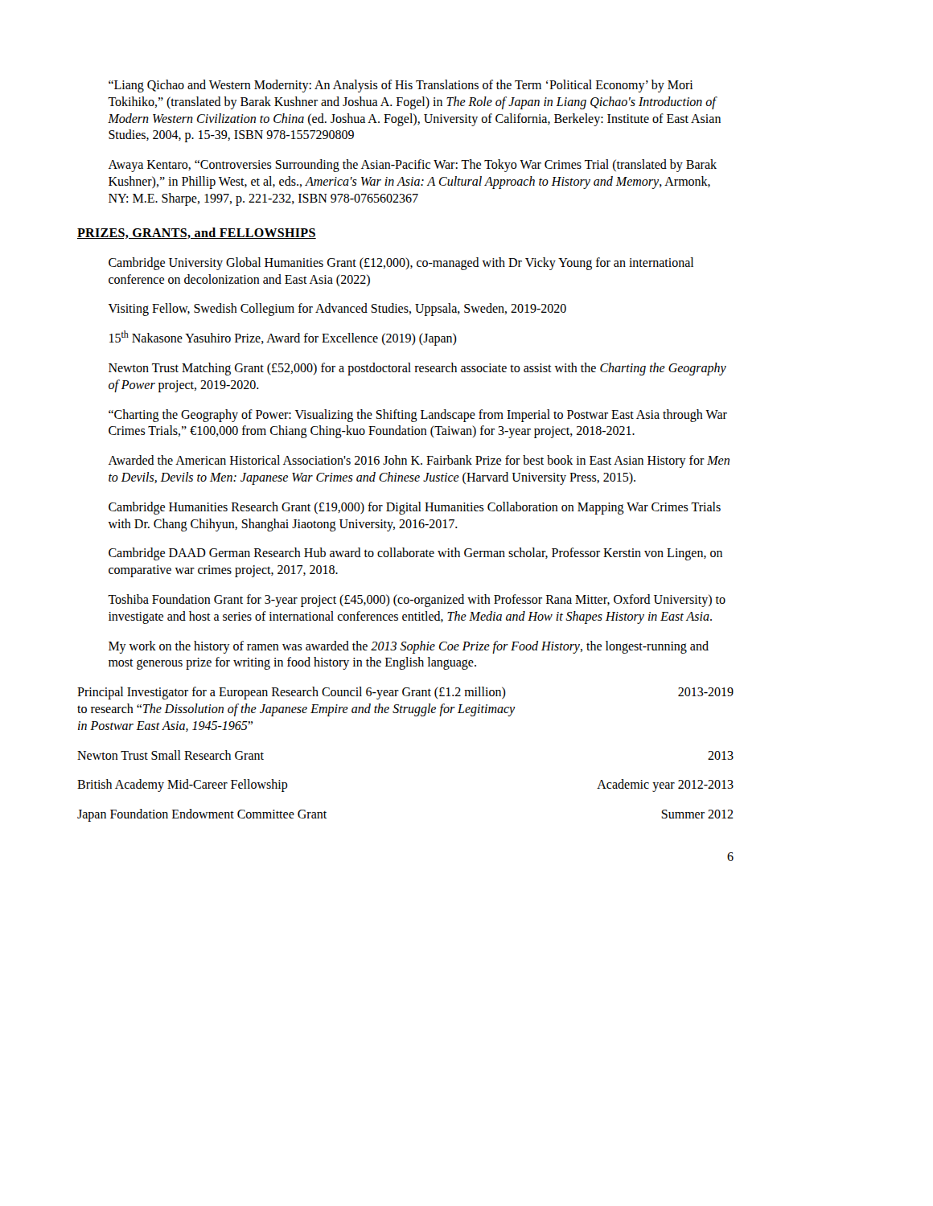“Liang Qichao and Western Modernity: An Analysis of His Translations of the Term ‘Political Economy’ by Mori Tokihiko,” (translated by Barak Kushner and Joshua A. Fogel) in The Role of Japan in Liang Qichao's Introduction of Modern Western Civilization to China (ed. Joshua A. Fogel), University of California, Berkeley: Institute of East Asian Studies, 2004, p. 15-39, ISBN 978-1557290809
Awaya Kentaro, “Controversies Surrounding the Asian-Pacific War: The Tokyo War Crimes Trial (translated by Barak Kushner),” in Phillip West, et al, eds., America's War in Asia: A Cultural Approach to History and Memory, Armonk, NY: M.E. Sharpe, 1997, p. 221-232, ISBN 978-0765602367
PRIZES, GRANTS, and FELLOWSHIPS
Cambridge University Global Humanities Grant (£12,000), co-managed with Dr Vicky Young for an international conference on decolonization and East Asia (2022)
Visiting Fellow, Swedish Collegium for Advanced Studies, Uppsala, Sweden, 2019-2020
15th Nakasone Yasuhiro Prize, Award for Excellence (2019) (Japan)
Newton Trust Matching Grant (£52,000) for a postdoctoral research associate to assist with the Charting the Geography of Power project, 2019-2020.
“Charting the Geography of Power: Visualizing the Shifting Landscape from Imperial to Postwar East Asia through War Crimes Trials,” €100,000 from Chiang Ching-kuo Foundation (Taiwan) for 3-year project, 2018-2021.
Awarded the American Historical Association's 2016 John K. Fairbank Prize for best book in East Asian History for Men to Devils, Devils to Men: Japanese War Crimes and Chinese Justice (Harvard University Press, 2015).
Cambridge Humanities Research Grant (£19,000) for Digital Humanities Collaboration on Mapping War Crimes Trials with Dr. Chang Chihyun, Shanghai Jiaotong University, 2016-2017.
Cambridge DAAD German Research Hub award to collaborate with German scholar, Professor Kerstin von Lingen, on comparative war crimes project, 2017, 2018.
Toshiba Foundation Grant for 3-year project (£45,000) (co-organized with Professor Rana Mitter, Oxford University) to investigate and host a series of international conferences entitled, The Media and How it Shapes History in East Asia.
My work on the history of ramen was awarded the 2013 Sophie Coe Prize for Food History, the longest-running and most generous prize for writing in food history in the English language.
Principal Investigator for a European Research Council 6-year Grant (£1.2 million) 2013-2019
to research “The Dissolution of the Japanese Empire and the Struggle for Legitimacy
in Postwar East Asia, 1945-1965”
Newton Trust Small Research Grant 2013
British Academy Mid-Career Fellowship Academic year 2012-2013
Japan Foundation Endowment Committee Grant Summer 2012
6